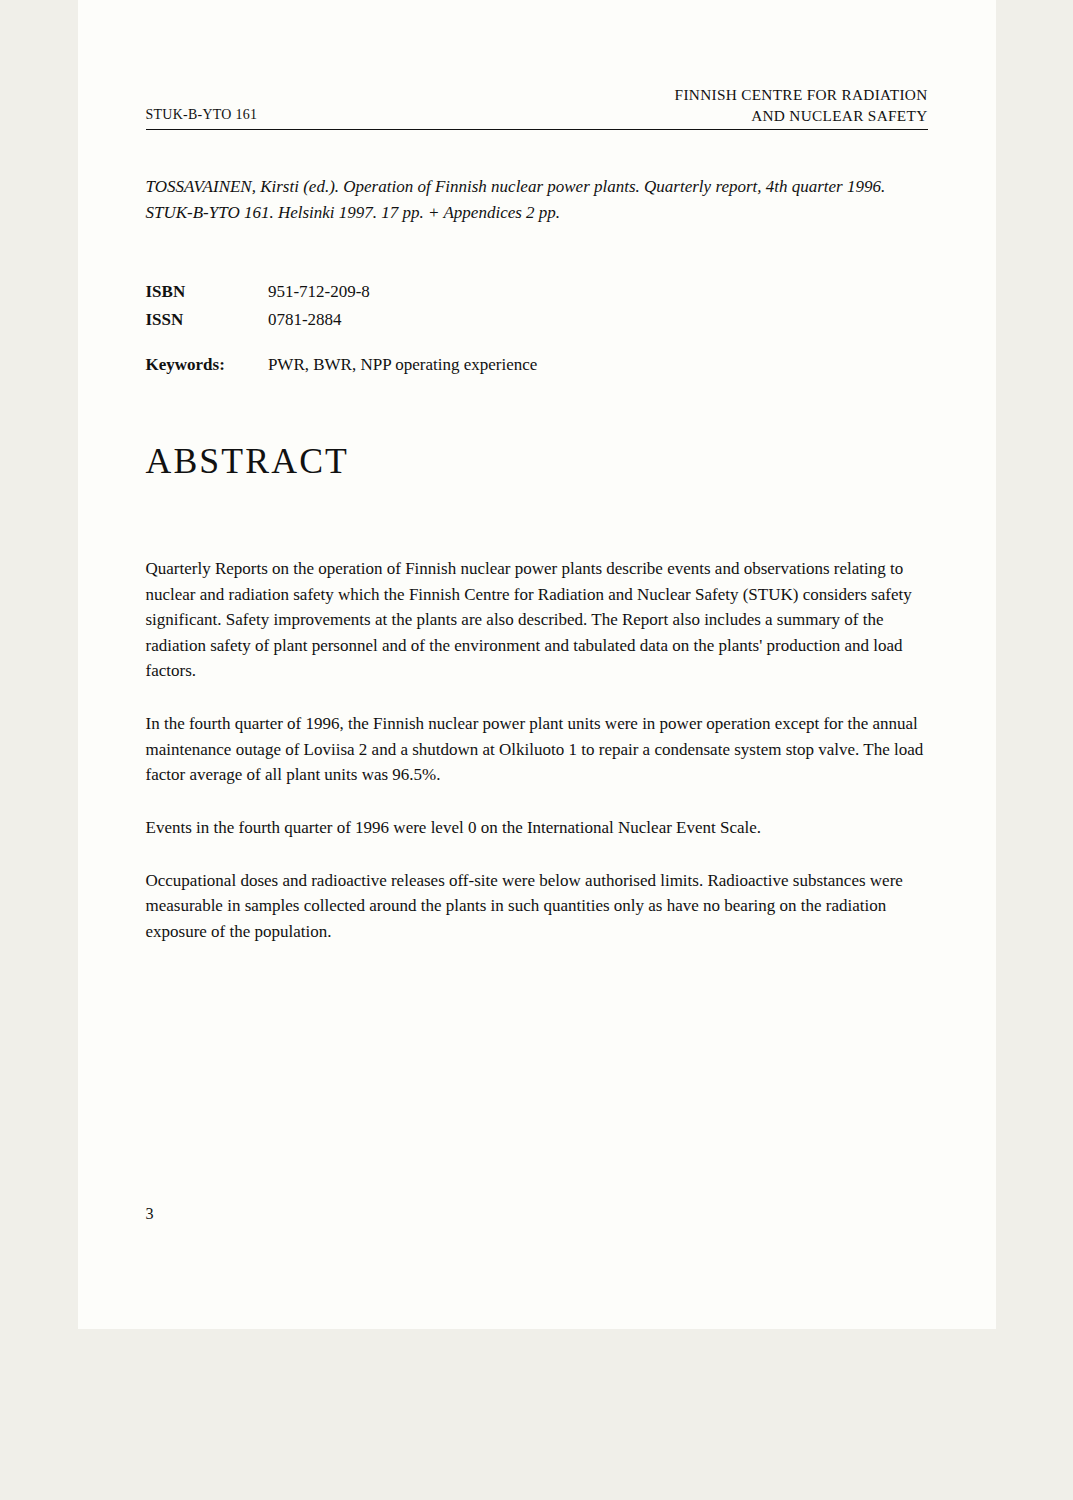STUK-B-YTO 161
FINNISH CENTRE FOR RADIATION
AND NUCLEAR SAFETY
TOSSAVAINEN, Kirsti (ed.). Operation of Finnish nuclear power plants. Quarterly report, 4th quarter 1996. STUK-B-YTO 161. Helsinki 1997. 17 pp. + Appendices 2 pp.
ISBN
951-712-209-8
ISSN
0781-2884
Keywords:
PWR, BWR, NPP operating experience
ABSTRACT
Quarterly Reports on the operation of Finnish nuclear power plants describe events and observations relating to nuclear and radiation safety which the Finnish Centre for Radiation and Nuclear Safety (STUK) considers safety significant. Safety improvements at the plants are also described. The Report also includes a summary of the radiation safety of plant personnel and of the environment and tabulated data on the plants' production and load factors.
In the fourth quarter of 1996, the Finnish nuclear power plant units were in power operation except for the annual maintenance outage of Loviisa 2 and a shutdown at Olkiluoto 1 to repair a condensate system stop valve. The load factor average of all plant units was 96.5%.
Events in the fourth quarter of 1996 were level 0 on the International Nuclear Event Scale.
Occupational doses and radioactive releases off-site were below authorised limits. Radioactive substances were measurable in samples collected around the plants in such quantities only as have no bearing on the radiation exposure of the population.
3